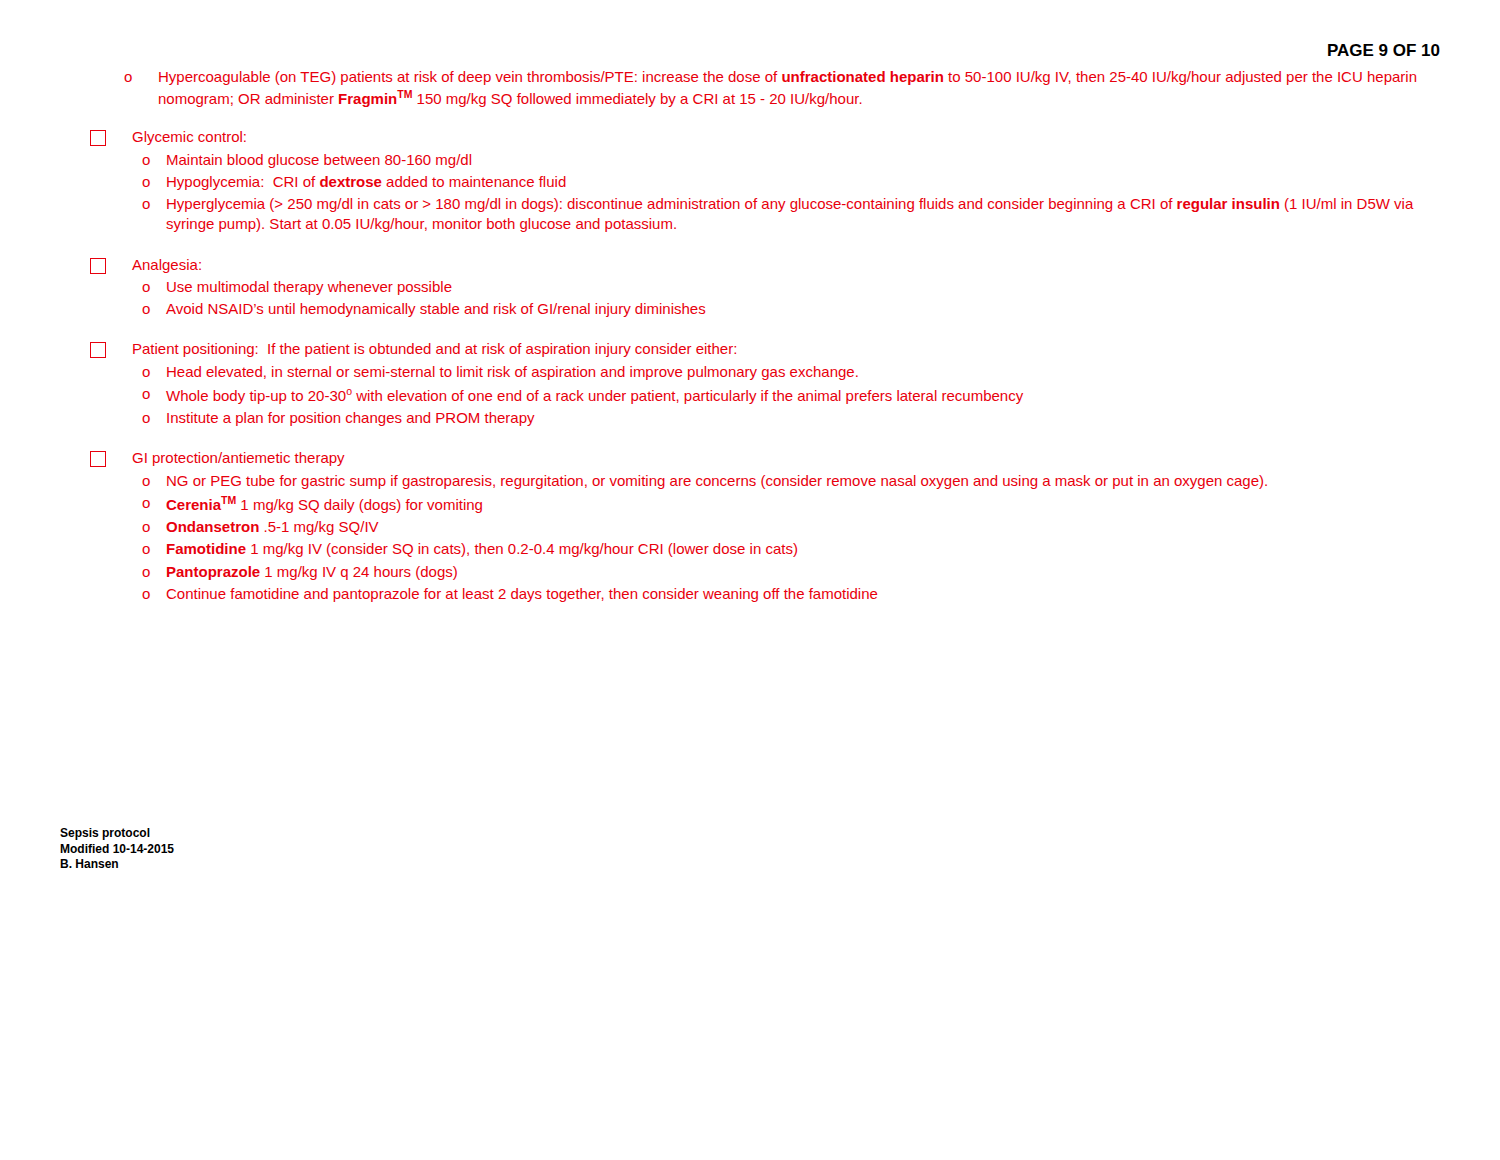PAGE 9 OF 10
Hypercoagulable (on TEG) patients at risk of deep vein thrombosis/PTE: increase the dose of unfractionated heparin to 50-100 IU/kg IV, then 25-40 IU/kg/hour adjusted per the ICU heparin nomogram; OR administer FragminTM 150 mg/kg SQ followed immediately by a CRI at 15 - 20 IU/kg/hour.
Glycemic control:
Maintain blood glucose between 80-160 mg/dl
Hypoglycemia: CRI of dextrose added to maintenance fluid
Hyperglycemia (> 250 mg/dl in cats or > 180 mg/dl in dogs): discontinue administration of any glucose-containing fluids and consider beginning a CRI of regular insulin (1 IU/ml in D5W via syringe pump). Start at 0.05 IU/kg/hour, monitor both glucose and potassium.
Analgesia:
Use multimodal therapy whenever possible
Avoid NSAID’s until hemodynamically stable and risk of GI/renal injury diminishes
Patient positioning: If the patient is obtunded and at risk of aspiration injury consider either:
Head elevated, in sternal or semi-sternal to limit risk of aspiration and improve pulmonary gas exchange.
Whole body tip-up to 20-30o with elevation of one end of a rack under patient, particularly if the animal prefers lateral recumbency
Institute a plan for position changes and PROM therapy
GI protection/antiemetic therapy
NG or PEG tube for gastric sump if gastroparesis, regurgitation, or vomiting are concerns (consider remove nasal oxygen and using a mask or put in an oxygen cage).
CereniaTM 1 mg/kg SQ daily (dogs) for vomiting
Ondansetron .5-1 mg/kg SQ/IV
Famotidine 1 mg/kg IV (consider SQ in cats), then 0.2-0.4 mg/kg/hour CRI (lower dose in cats)
Pantoprazole 1 mg/kg IV q 24 hours (dogs)
Continue famotidine and pantoprazole for at least 2 days together, then consider weaning off the famotidine
Sepsis protocol
Modified 10-14-2015
B. Hansen